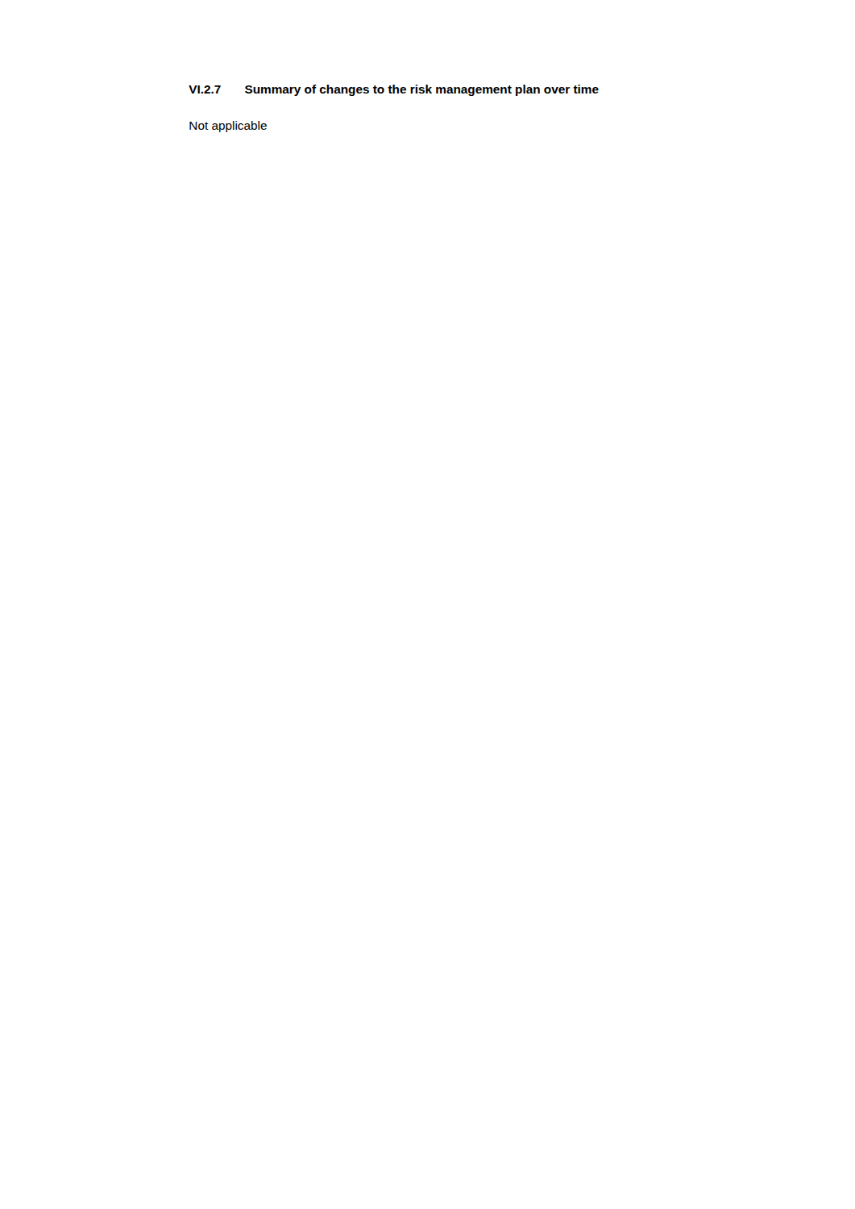VI.2.7 Summary of changes to the risk management plan over time
Not applicable